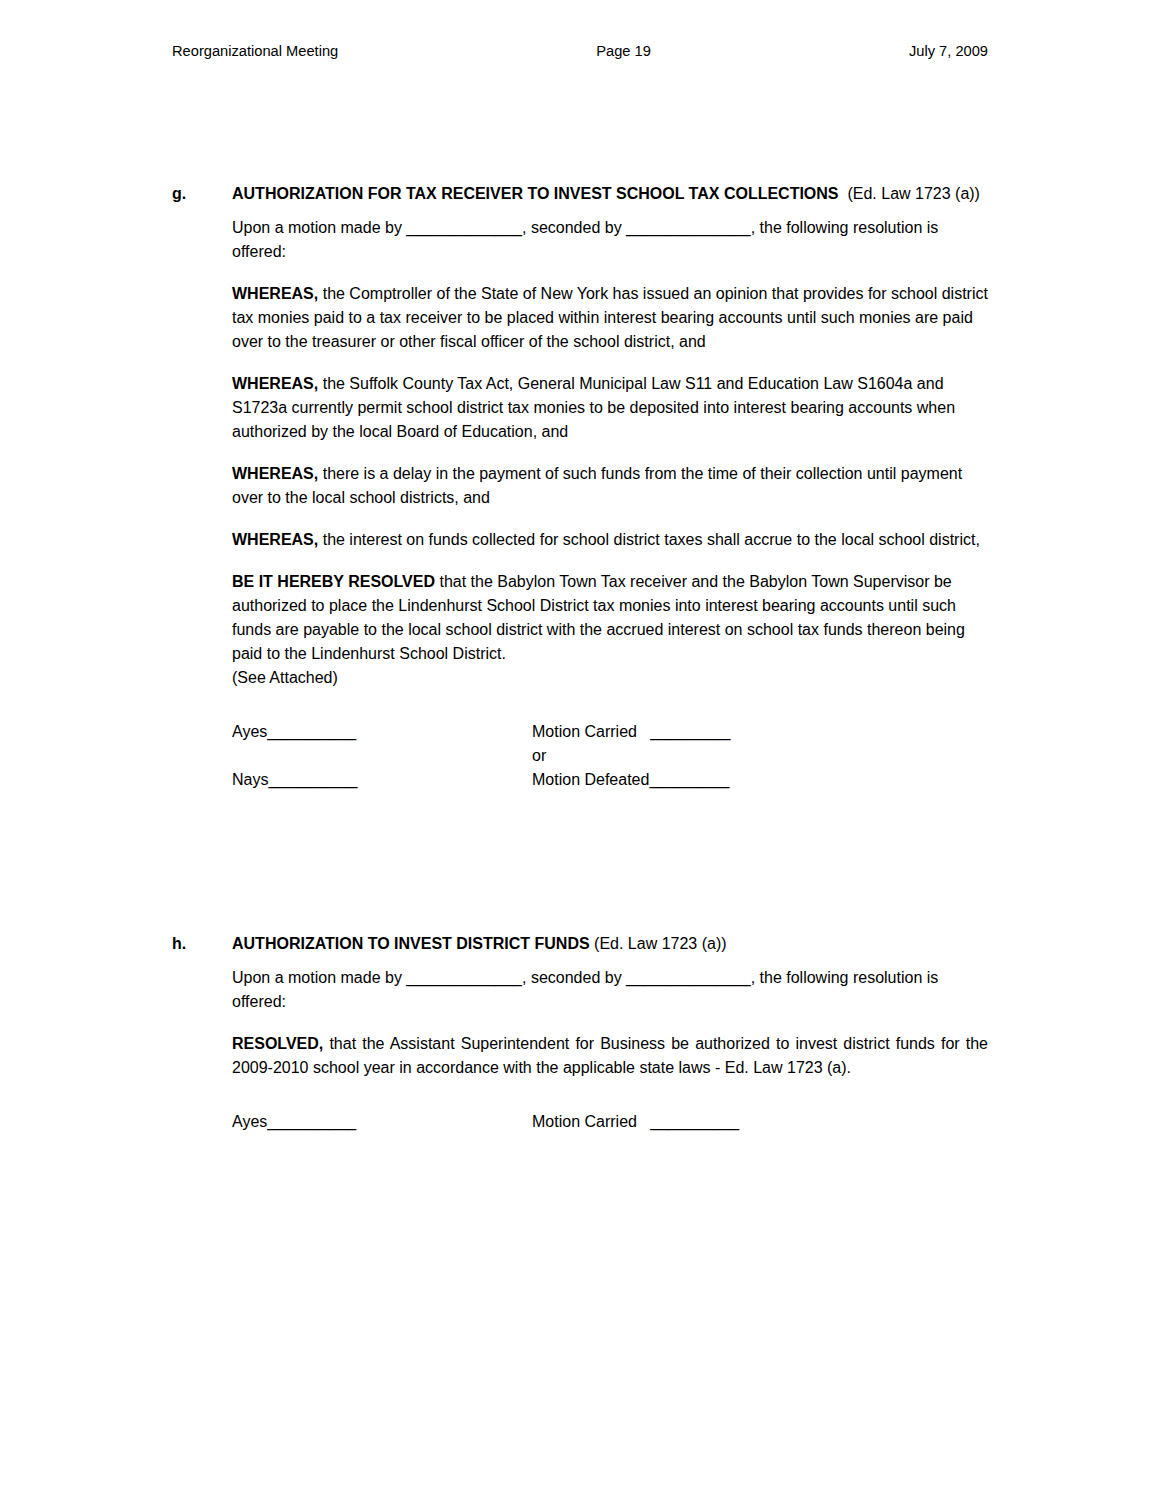Reorganizational Meeting
Page 19
July 7, 2009
g.
AUTHORIZATION FOR TAX RECEIVER TO INVEST SCHOOL TAX COLLECTIONS (Ed. Law 1723 (a))
Upon a motion made by _____________, seconded by ______________, the following resolution is offered:
WHEREAS, the Comptroller of the State of New York has issued an opinion that provides for school district tax monies paid to a tax receiver to be placed within interest bearing accounts until such monies are paid over to the treasurer or other fiscal officer of the school district, and
WHEREAS, the Suffolk County Tax Act, General Municipal Law S11 and Education Law S1604a and S1723a currently permit school district tax monies to be deposited into interest bearing accounts when authorized by the local Board of Education, and
WHEREAS, there is a delay in the payment of such funds from the time of their collection until payment over to the local school districts, and
WHEREAS, the interest on funds collected for school district taxes shall accrue to the local school district,
BE IT HEREBY RESOLVED that the Babylon Town Tax receiver and the Babylon Town Supervisor be authorized to place the Lindenhurst School District tax monies into interest bearing accounts until such funds are payable to the local school district with the accrued interest on school tax funds thereon being paid to the Lindenhurst School District.
(See Attached)
Ayes__________
Motion Carried _________
or
Nays__________
Motion Defeated_________
h.
AUTHORIZATION TO INVEST DISTRICT FUNDS (Ed. Law 1723 (a))
Upon a motion made by _____________, seconded by ______________, the following resolution is offered:
RESOLVED, that the Assistant Superintendent for Business be authorized to invest district funds for the 2009-2010 school year in accordance with the applicable state laws - Ed. Law 1723 (a).
Ayes__________
Motion Carried __________